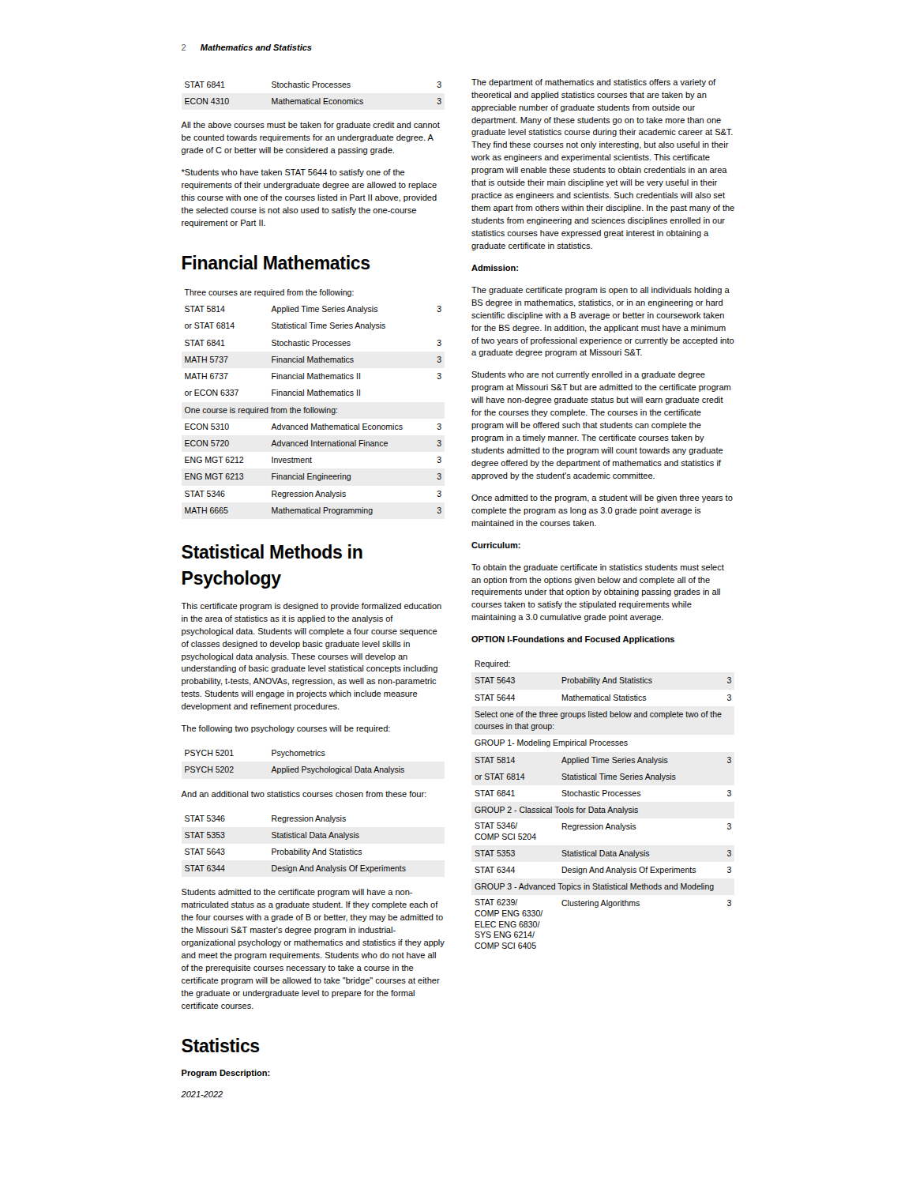2 Mathematics and Statistics
| STAT 6841 | Stochastic Processes | 3 |
| ECON 4310 | Mathematical Economics | 3 |
All the above courses must be taken for graduate credit and cannot be counted towards requirements for an undergraduate degree. A grade of C or better will be considered a passing grade.
*Students who have taken STAT 5644 to satisfy one of the requirements of their undergraduate degree are allowed to replace this course with one of the courses listed in Part II above, provided the selected course is not also used to satisfy the one-course requirement or Part II.
Financial Mathematics
| Three courses are required from the following: |
| STAT 5814 | Applied Time Series Analysis | 3 |
| or STAT 6814 | Statistical Time Series Analysis | |
| STAT 6841 | Stochastic Processes | 3 |
| MATH 5737 | Financial Mathematics | 3 |
| MATH 6737 | Financial Mathematics II | 3 |
| or ECON 6337 | Financial Mathematics II | |
| One course is required from the following: |
| ECON 5310 | Advanced Mathematical Economics | 3 |
| ECON 5720 | Advanced International Finance | 3 |
| ENG MGT 6212 | Investment | 3 |
| ENG MGT 6213 | Financial Engineering | 3 |
| STAT 5346 | Regression Analysis | 3 |
| MATH 6665 | Mathematical Programming | 3 |
Statistical Methods in Psychology
This certificate program is designed to provide formalized education in the area of statistics as it is applied to the analysis of psychological data. Students will complete a four course sequence of classes designed to develop basic graduate level skills in psychological data analysis. These courses will develop an understanding of basic graduate level statistical concepts including probability, t-tests, ANOVAs, regression, as well as non-parametric tests. Students will engage in projects which include measure development and refinement procedures.
The following two psychology courses will be required:
| PSYCH 5201 | Psychometrics | |
| PSYCH 5202 | Applied Psychological Data Analysis | |
And an additional two statistics courses chosen from these four:
| STAT 5346 | Regression Analysis | |
| STAT 5353 | Statistical Data Analysis | |
| STAT 5643 | Probability And Statistics | |
| STAT 6344 | Design And Analysis Of Experiments | |
Students admitted to the certificate program will have a non-matriculated status as a graduate student. If they complete each of the four courses with a grade of B or better, they may be admitted to the Missouri S&T master's degree program in industrial-organizational psychology or mathematics and statistics if they apply and meet the program requirements. Students who do not have all of the prerequisite courses necessary to take a course in the certificate program will be allowed to take "bridge" courses at either the graduate or undergraduate level to prepare for the formal certificate courses.
Statistics
Program Description:
The department of mathematics and statistics offers a variety of theoretical and applied statistics courses that are taken by an appreciable number of graduate students from outside our department. Many of these students go on to take more than one graduate level statistics course during their academic career at S&T. They find these courses not only interesting, but also useful in their work as engineers and experimental scientists. This certificate program will enable these students to obtain credentials in an area that is outside their main discipline yet will be very useful in their practice as engineers and scientists. Such credentials will also set them apart from others within their discipline. In the past many of the students from engineering and sciences disciplines enrolled in our statistics courses have expressed great interest in obtaining a graduate certificate in statistics.
Admission:
The graduate certificate program is open to all individuals holding a BS degree in mathematics, statistics, or in an engineering or hard scientific discipline with a B average or better in coursework taken for the BS degree. In addition, the applicant must have a minimum of two years of professional experience or currently be accepted into a graduate degree program at Missouri S&T.
Students who are not currently enrolled in a graduate degree program at Missouri S&T but are admitted to the certificate program will have non-degree graduate status but will earn graduate credit for the courses they complete. The courses in the certificate program will be offered such that students can complete the program in a timely manner. The certificate courses taken by students admitted to the program will count towards any graduate degree offered by the department of mathematics and statistics if approved by the student's academic committee.
Once admitted to the program, a student will be given three years to complete the program as long as 3.0 grade point average is maintained in the courses taken.
Curriculum:
To obtain the graduate certificate in statistics students must select an option from the options given below and complete all of the requirements under that option by obtaining passing grades in all courses taken to satisfy the stipulated requirements while maintaining a 3.0 cumulative grade point average.
OPTION I-Foundations and Focused Applications
| Required: |
| STAT 5643 | Probability And Statistics | 3 |
| STAT 5644 | Mathematical Statistics | 3 |
| Select one of the three groups listed below and complete two of the courses in that group: |
| GROUP 1- Modeling Empirical Processes |
| STAT 5814 | Applied Time Series Analysis | 3 |
| or STAT 6814 | Statistical Time Series Analysis | |
| STAT 6841 | Stochastic Processes | 3 |
| GROUP 2 - Classical Tools for Data Analysis |
| STAT 5346/ COMP SCI 5204 | Regression Analysis | 3 |
| STAT 5353 | Statistical Data Analysis | 3 |
| STAT 6344 | Design And Analysis Of Experiments | 3 |
| GROUP 3 - Advanced Topics in Statistical Methods and Modeling |
| STAT 6239/ COMP ENG 6330/ ELEC ENG 6830/ SYS ENG 6214/ COMP SCI 6405 | Clustering Algorithms | 3 |
2021-2022